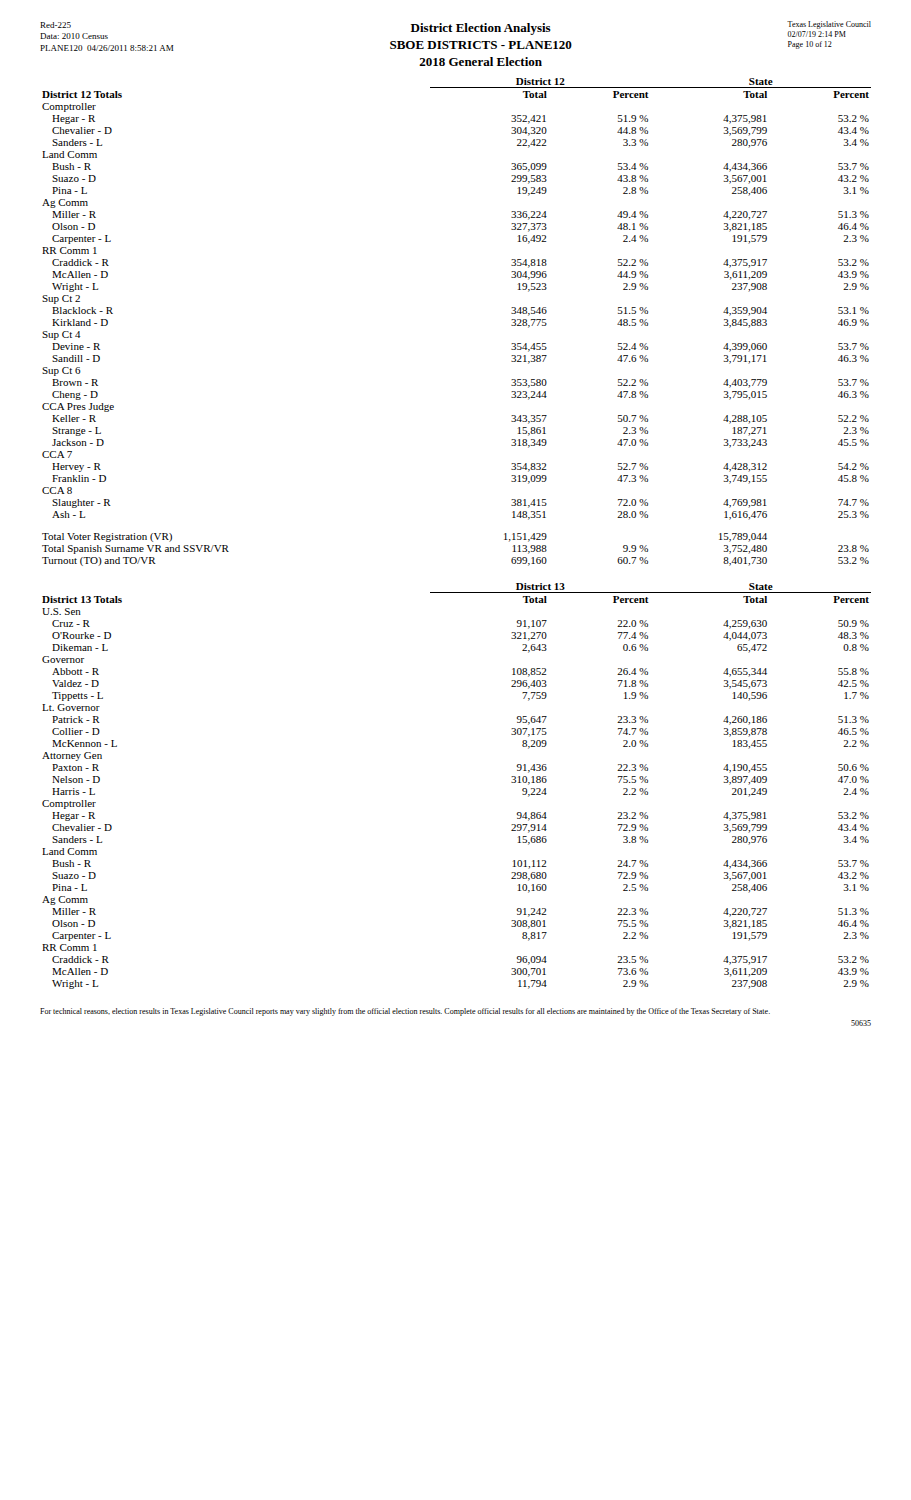Red-225
Data: 2010 Census
PLANE120 04/26/2011 8:58:21 AM
District Election Analysis
SBOE DISTRICTS - PLANE120
2018 General Election
Texas Legislative Council
02/07/19 2:14 PM
Page 10 of 12
| | District 12 | State |
| --- | --- | --- |
| District 12 Totals | Total | Percent | Total | Percent |
| Comptroller | | | | |
| Hegar - R | 352,421 | 51.9 % | 4,375,981 | 53.2 % |
| Chevalier - D | 304,320 | 44.8 % | 3,569,799 | 43.4 % |
| Sanders - L | 22,422 | 3.3 % | 280,976 | 3.4 % |
| Land Comm | | | | |
| Bush - R | 365,099 | 53.4 % | 4,434,366 | 53.7 % |
| Suazo - D | 299,583 | 43.8 % | 3,567,001 | 43.2 % |
| Pina - L | 19,249 | 2.8 % | 258,406 | 3.1 % |
| Ag Comm | | | | |
| Miller - R | 336,224 | 49.4 % | 4,220,727 | 51.3 % |
| Olson - D | 327,373 | 48.1 % | 3,821,185 | 46.4 % |
| Carpenter - L | 16,492 | 2.4 % | 191,579 | 2.3 % |
| RR Comm 1 | | | | |
| Craddick - R | 354,818 | 52.2 % | 4,375,917 | 53.2 % |
| McAllen - D | 304,996 | 44.9 % | 3,611,209 | 43.9 % |
| Wright - L | 19,523 | 2.9 % | 237,908 | 2.9 % |
| Sup Ct 2 | | | | |
| Blacklock - R | 348,546 | 51.5 % | 4,359,904 | 53.1 % |
| Kirkland - D | 328,775 | 48.5 % | 3,845,883 | 46.9 % |
| Sup Ct 4 | | | | |
| Devine - R | 354,455 | 52.4 % | 4,399,060 | 53.7 % |
| Sandill - D | 321,387 | 47.6 % | 3,791,171 | 46.3 % |
| Sup Ct 6 | | | | |
| Brown - R | 353,580 | 52.2 % | 4,403,779 | 53.7 % |
| Cheng - D | 323,244 | 47.8 % | 3,795,015 | 46.3 % |
| CCA Pres Judge | | | | |
| Keller - R | 343,357 | 50.7 % | 4,288,105 | 52.2 % |
| Strange - L | 15,861 | 2.3 % | 187,271 | 2.3 % |
| Jackson - D | 318,349 | 47.0 % | 3,733,243 | 45.5 % |
| CCA 7 | | | | |
| Hervey - R | 354,832 | 52.7 % | 4,428,312 | 54.2 % |
| Franklin - D | 319,099 | 47.3 % | 3,749,155 | 45.8 % |
| CCA 8 | | | | |
| Slaughter - R | 381,415 | 72.0 % | 4,769,981 | 74.7 % |
| Ash - L | 148,351 | 28.0 % | 1,616,476 | 25.3 % |
| Total Voter Registration (VR) | 1,151,429 | | 15,789,044 | |
| Total Spanish Surname VR and SSVR/VR | 113,988 | 9.9 % | 3,752,480 | 23.8 % |
| Turnout (TO) and TO/VR | 699,160 | 60.7 % | 8,401,730 | 53.2 % |
| | District 13 | State |
| --- | --- | --- |
| District 13 Totals | Total | Percent | Total | Percent |
| U.S. Sen | | | | |
| Cruz - R | 91,107 | 22.0 % | 4,259,630 | 50.9 % |
| O'Rourke - D | 321,270 | 77.4 % | 4,044,073 | 48.3 % |
| Dikeman - L | 2,643 | 0.6 % | 65,472 | 0.8 % |
| Governor | | | | |
| Abbott - R | 108,852 | 26.4 % | 4,655,344 | 55.8 % |
| Valdez - D | 296,403 | 71.8 % | 3,545,673 | 42.5 % |
| Tippetts - L | 7,759 | 1.9 % | 140,596 | 1.7 % |
| Lt. Governor | | | | |
| Patrick - R | 95,647 | 23.3 % | 4,260,186 | 51.3 % |
| Collier - D | 307,175 | 74.7 % | 3,859,878 | 46.5 % |
| McKennon - L | 8,209 | 2.0 % | 183,455 | 2.2 % |
| Attorney Gen | | | | |
| Paxton - R | 91,436 | 22.3 % | 4,190,455 | 50.6 % |
| Nelson - D | 310,186 | 75.5 % | 3,897,409 | 47.0 % |
| Harris - L | 9,224 | 2.2 % | 201,249 | 2.4 % |
| Comptroller | | | | |
| Hegar - R | 94,864 | 23.2 % | 4,375,981 | 53.2 % |
| Chevalier - D | 297,914 | 72.9 % | 3,569,799 | 43.4 % |
| Sanders - L | 15,686 | 3.8 % | 280,976 | 3.4 % |
| Land Comm | | | | |
| Bush - R | 101,112 | 24.7 % | 4,434,366 | 53.7 % |
| Suazo - D | 298,680 | 72.9 % | 3,567,001 | 43.2 % |
| Pina - L | 10,160 | 2.5 % | 258,406 | 3.1 % |
| Ag Comm | | | | |
| Miller - R | 91,242 | 22.3 % | 4,220,727 | 51.3 % |
| Olson - D | 308,801 | 75.5 % | 3,821,185 | 46.4 % |
| Carpenter - L | 8,817 | 2.2 % | 191,579 | 2.3 % |
| RR Comm 1 | | | | |
| Craddick - R | 96,094 | 23.5 % | 4,375,917 | 53.2 % |
| McAllen - D | 300,701 | 73.6 % | 3,611,209 | 43.9 % |
| Wright - L | 11,794 | 2.9 % | 237,908 | 2.9 % |
For technical reasons, election results in Texas Legislative Council reports may vary slightly from the official election results. Complete official results for all elections are maintained by the Office of the Texas Secretary of State.
50635